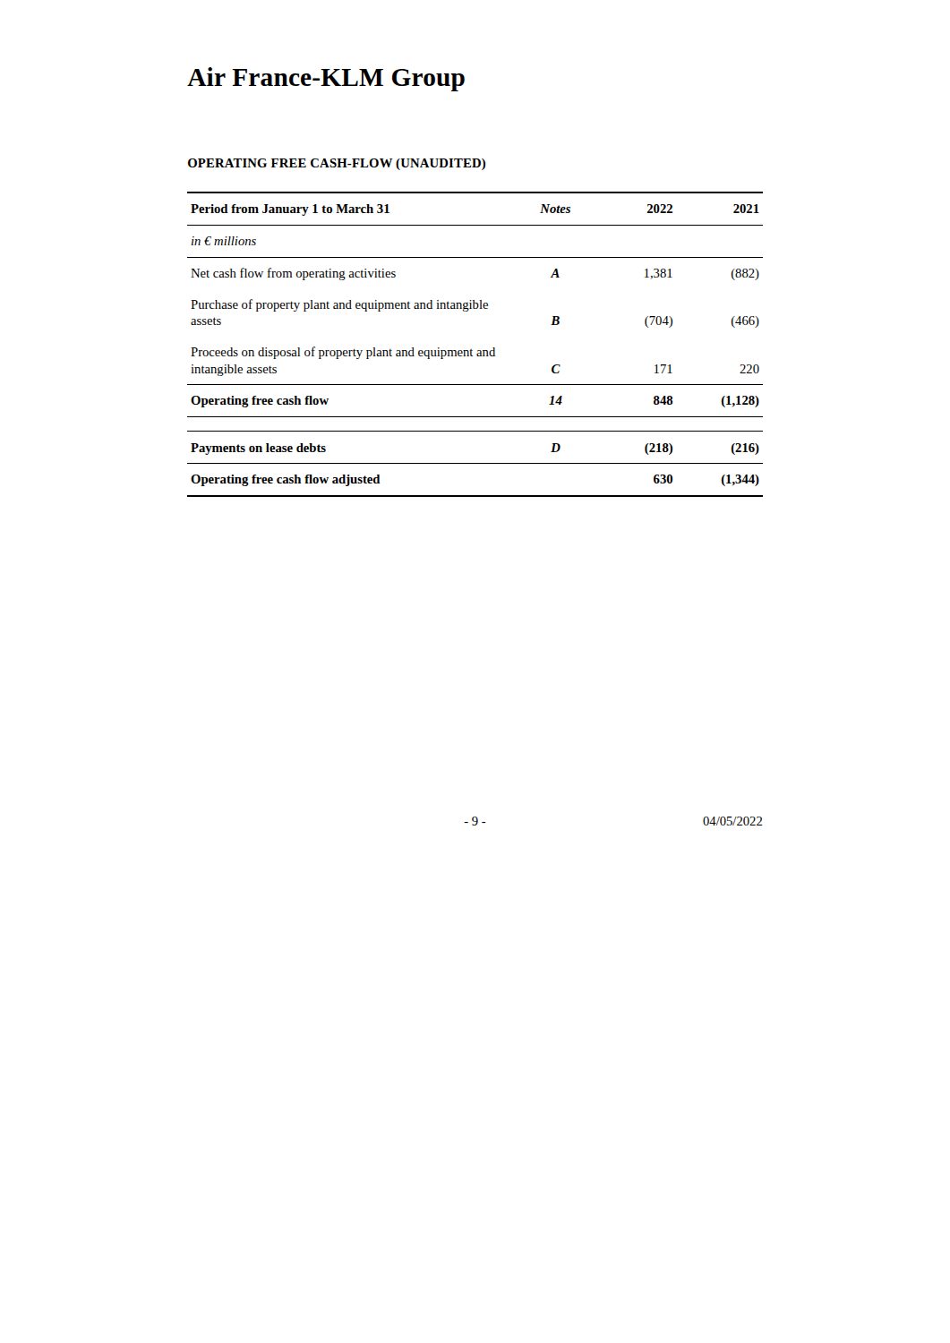Air France-KLM Group
OPERATING FREE CASH-FLOW (UNAUDITED)
| Period from January 1 to March 31 | Notes | 2022 | 2021 |
| --- | --- | --- | --- |
| in € millions | | | |
| Net cash flow from operating activities | A | 1,381 | (882) |
| Purchase of property plant and equipment and intangible assets | B | (704) | (466) |
| Proceeds on disposal of property plant and equipment and intangible assets | C | 171 | 220 |
| Operating free cash flow | 14 | 848 | (1,128) |
| Payments on lease debts | D | (218) | (216) |
| Operating free cash flow adjusted | | 630 | (1,344) |
- 9 -
04/05/2022